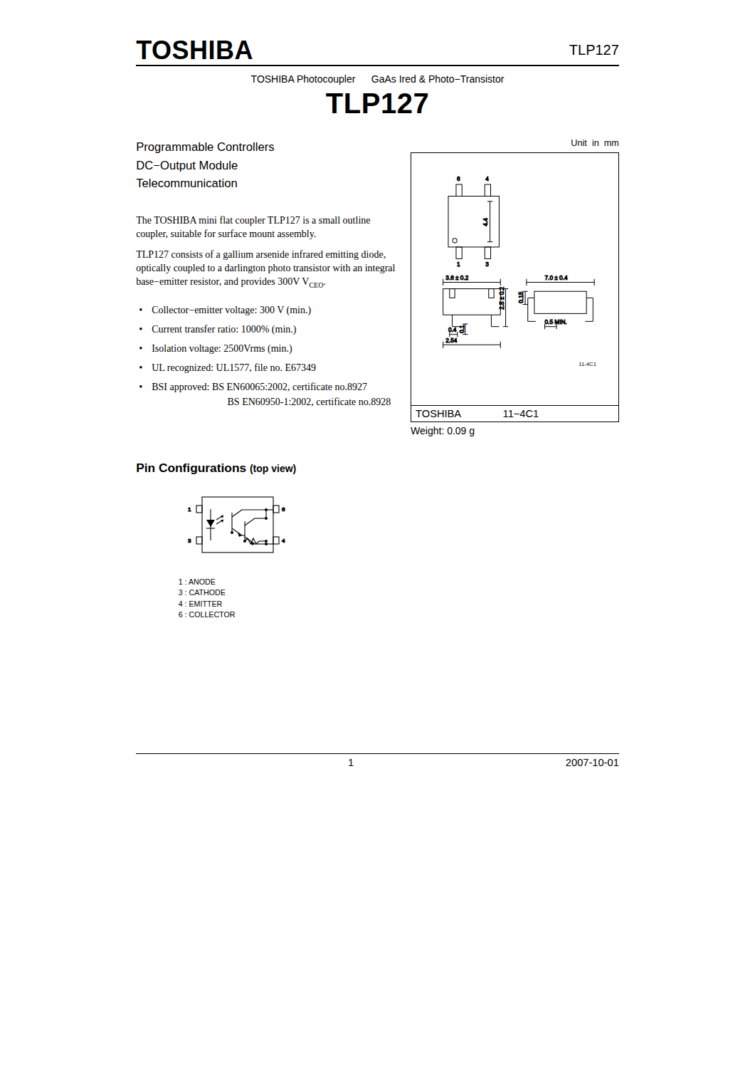TOSHIBA
TLP127
TOSHIBA Photocoupler GaAs Ired & Photo−Transistor
TLP127
Programmable Controllers
DC−Output Module
Telecommunication
The TOSHIBA mini flat coupler TLP127 is a small outline coupler, suitable for surface mount assembly.
TLP127 consists of a gallium arsenide infrared emitting diode, optically coupled to a darlington photo transistor with an integral base−emitter resistor, and provides 300V VCEO.
Collector−emitter voltage: 300 V (min.)
Current transfer ratio: 1000% (min.)
Isolation voltage: 2500Vrms (min.)
UL recognized: UL1577, file no. E67349
BSI approved: BS EN60065:2002, certificate no.8927 BS EN60950-1:2002, certificate no.8928
Unit in mm
6 4 1 3 4.4 3.6 ± 0.2 2.5 ± 0.2 0.4 0.1 2.54 7.0 ± 0.4 0.15 0.5 MIN. 11-4C1
TOSHIBA 11−4C1
Weight: 0.09 g
Pin Configurations (top view)
1 3 6 4
1 : ANODE
3 : CATHODE
4 : EMITTER
6 : COLLECTOR
1 2007-10-01